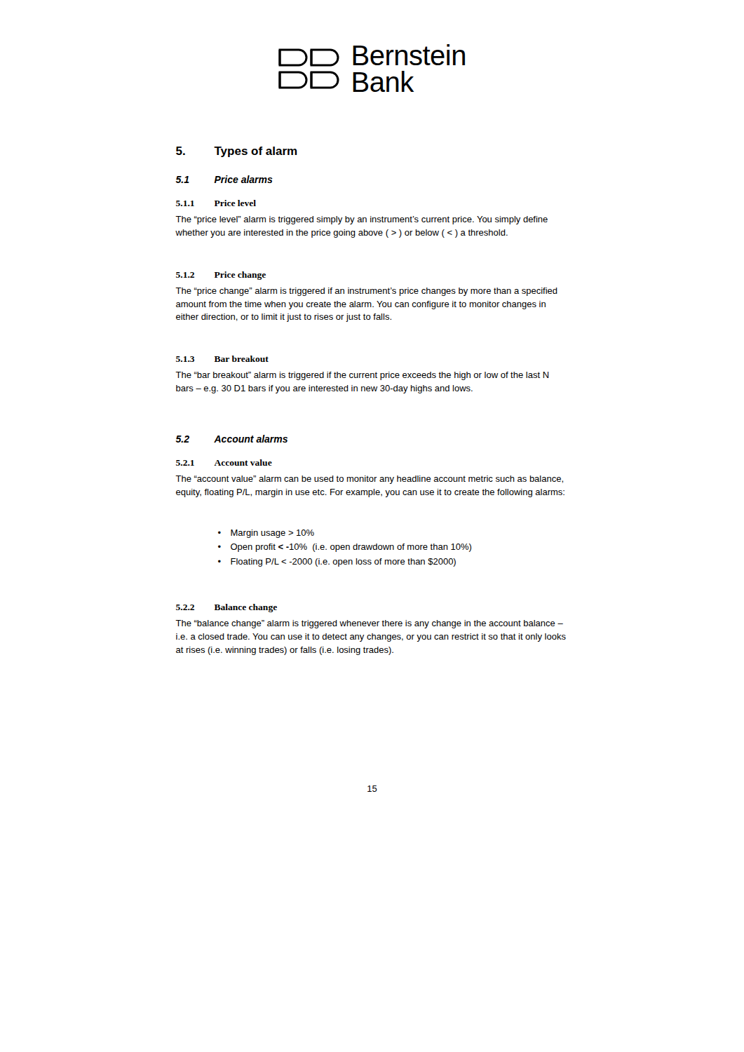Bernstein
Bank
5. Types of alarm
5.1 Price alarms
5.1.1 Price level
The “price level” alarm is triggered simply by an instrument’s current price. You simply define whether you are interested in the price going above ( > ) or below ( < ) a threshold.
5.1.2 Price change
The “price change” alarm is triggered if an instrument’s price changes by more than a specified amount from the time when you create the alarm. You can configure it to monitor changes in either direction, or to limit it just to rises or just to falls.
5.1.3 Bar breakout
The “bar breakout” alarm is triggered if the current price exceeds the high or low of the last N bars – e.g. 30 D1 bars if you are interested in new 30-day highs and lows.
5.2 Account alarms
5.2.1 Account value
The “account value” alarm can be used to monitor any headline account metric such as balance, equity, floating P/L, margin in use etc. For example, you can use it to create the following alarms:
Margin usage > 10%
Open profit < -10% (i.e. open drawdown of more than 10%)
Floating P/L < -2000 (i.e. open loss of more than $2000)
5.2.2 Balance change
The “balance change” alarm is triggered whenever there is any change in the account balance – i.e. a closed trade. You can use it to detect any changes, or you can restrict it so that it only looks at rises (i.e. winning trades) or falls (i.e. losing trades).
15